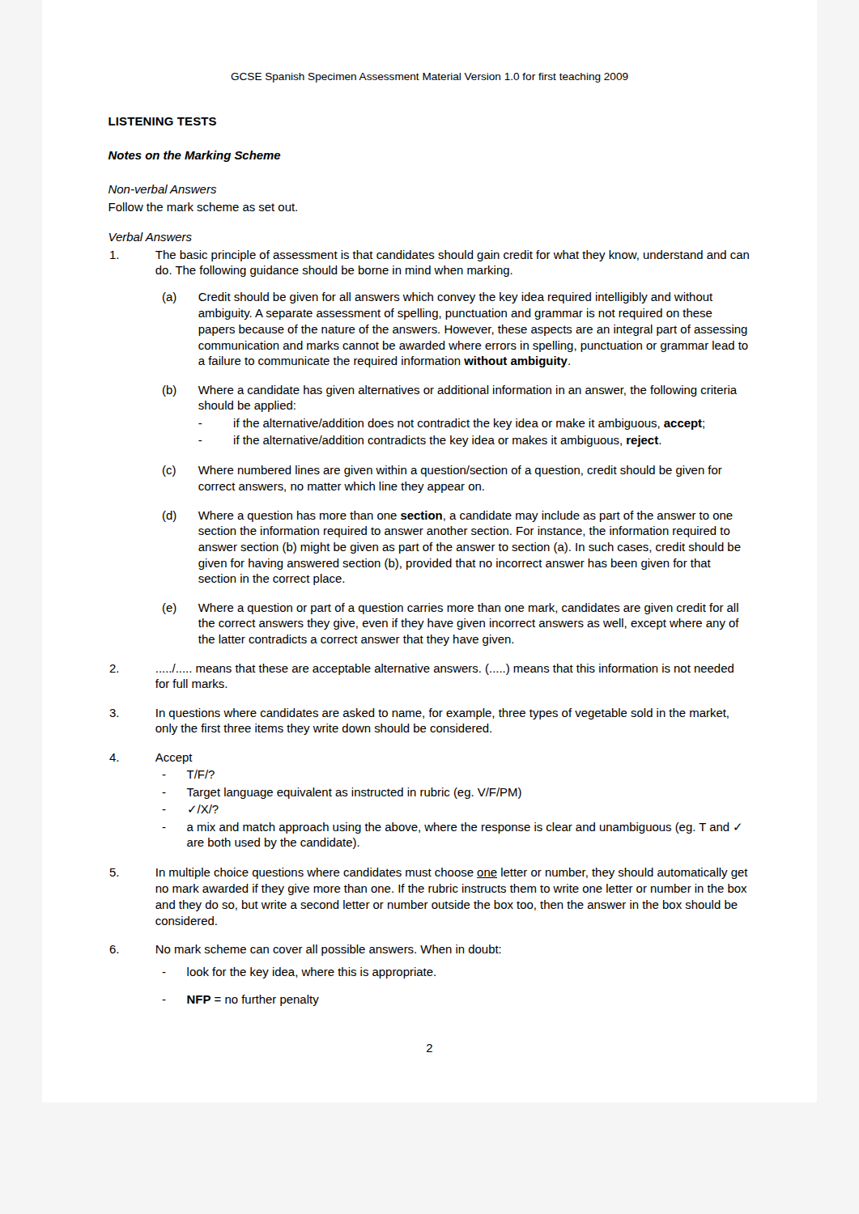GCSE Spanish Specimen Assessment Material Version 1.0 for first teaching 2009
LISTENING TESTS
Notes on the Marking Scheme
Non-verbal Answers
Follow the mark scheme as set out.
Verbal Answers
1.
The basic principle of assessment is that candidates should gain credit for what they know, understand and can do. The following guidance should be borne in mind when marking.
(a)
Credit should be given for all answers which convey the key idea required intelligibly and without ambiguity. A separate assessment of spelling, punctuation and grammar is not required on these papers because of the nature of the answers. However, these aspects are an integral part of assessing communication and marks cannot be awarded where errors in spelling, punctuation or grammar lead to a failure to communicate the required information without ambiguity.
(b)
Where a candidate has given alternatives or additional information in an answer, the following criteria should be applied:
-
if the alternative/addition does not contradict the key idea or make it ambiguous, accept;
-
if the alternative/addition contradicts the key idea or makes it ambiguous, reject.
(c)
Where numbered lines are given within a question/section of a question, credit should be given for correct answers, no matter which line they appear on.
(d)
Where a question has more than one section, a candidate may include as part of the answer to one section the information required to answer another section. For instance, the information required to answer section (b) might be given as part of the answer to section (a). In such cases, credit should be given for having answered section (b), provided that no incorrect answer has been given for that section in the correct place.
(e)
Where a question or part of a question carries more than one mark, candidates are given credit for all the correct answers they give, even if they have given incorrect answers as well, except where any of the latter contradicts a correct answer that they have given.
2.
...../..... means that these are acceptable alternative answers. (.....) means that this information is not needed for full marks.
3.
In questions where candidates are asked to name, for example, three types of vegetable sold in the market, only the first three items they write down should be considered.
4.
Accept
-
T/F/?
-
Target language equivalent as instructed in rubric (eg. V/F/PM)
-
✓/X/?
-
a mix and match approach using the above, where the response is clear and unambiguous (eg. T and ✓ are both used by the candidate).
5.
In multiple choice questions where candidates must choose one letter or number, they should automatically get no mark awarded if they give more than one. If the rubric instructs them to write one letter or number in the box and they do so, but write a second letter or number outside the box too, then the answer in the box should be considered.
6.
No mark scheme can cover all possible answers. When in doubt:
-
look for the key idea, where this is appropriate.
-
NFP = no further penalty
2